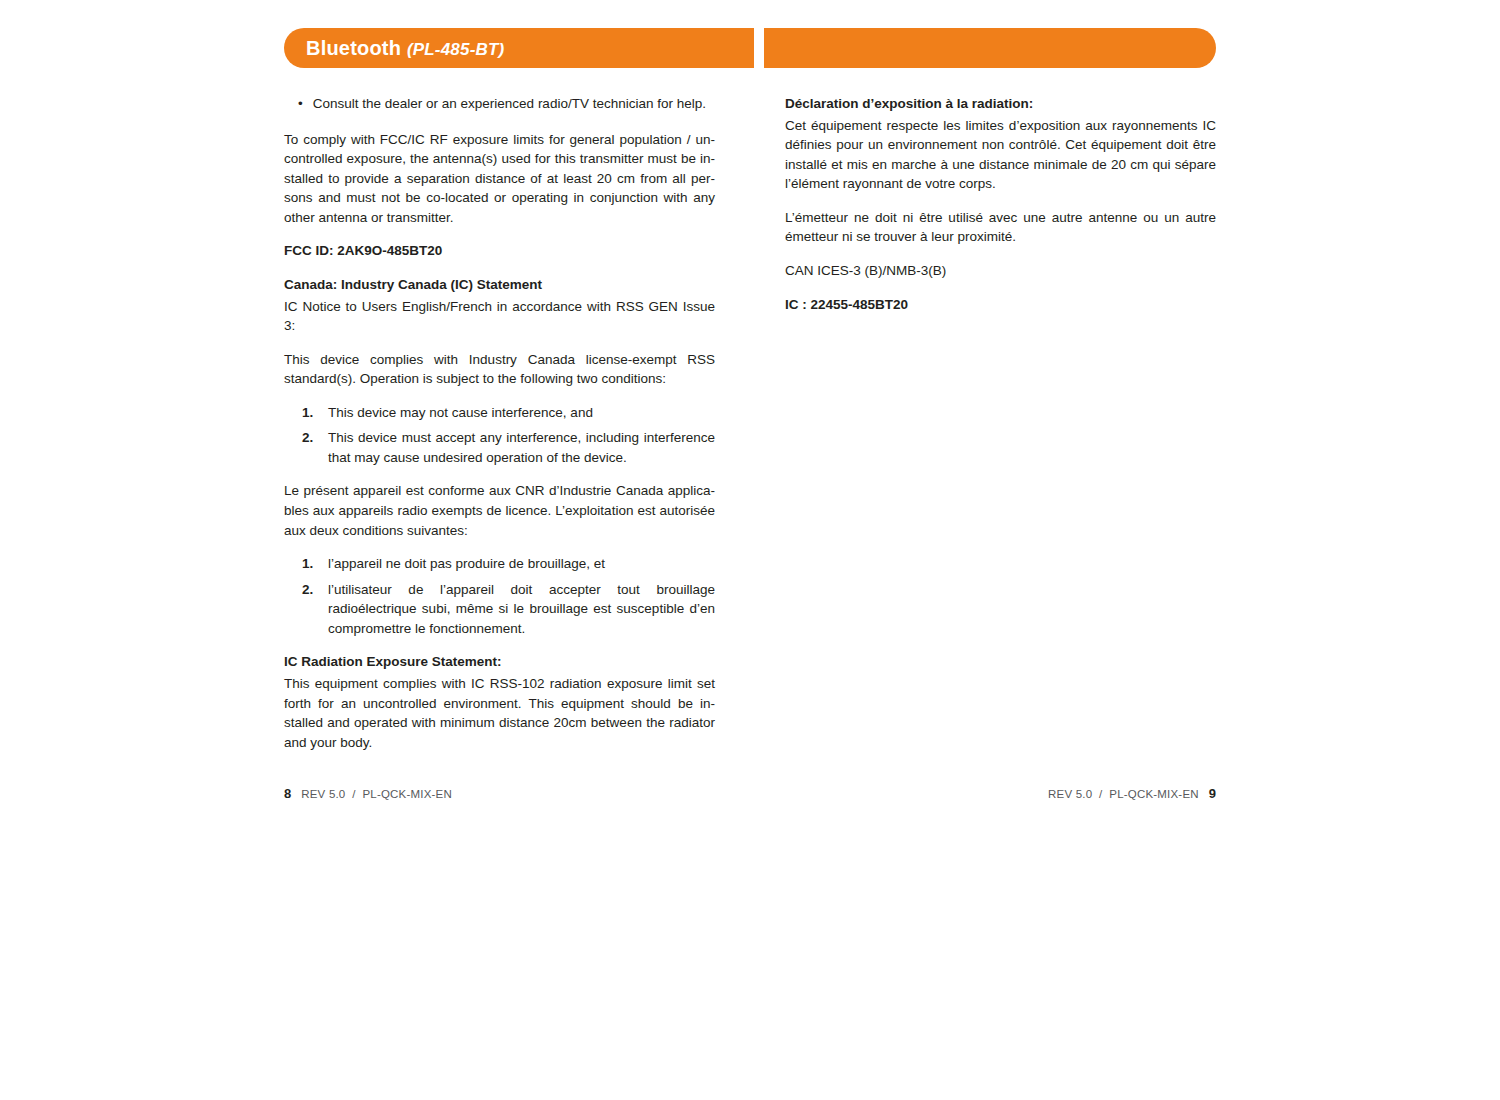Bluetooth (PL-485-BT)
• Consult the dealer or an experienced radio/TV technician for help.
To comply with FCC/IC RF exposure limits for general population / uncontrolled exposure, the antenna(s) used for this transmitter must be installed to provide a separation distance of at least 20 cm from all persons and must not be co-located or operating in conjunction with any other antenna or transmitter.
FCC ID: 2AK9O-485BT20
Canada: Industry Canada (IC) Statement
IC Notice to Users English/French in accordance with RSS GEN Issue 3:
This device complies with Industry Canada license-exempt RSS standard(s). Operation is subject to the following two conditions:
1. This device may not cause interference, and
2. This device must accept any interference, including interference that may cause undesired operation of the device.
Le présent appareil est conforme aux CNR d’Industrie Canada applicables aux appareils radio exempts de licence. L’exploitation est autorisée aux deux conditions suivantes:
1. l’appareil ne doit pas produire de brouillage, et
2. l’utilisateur de l’appareil doit accepter tout brouillage radioélectrique subi, même si le brouillage est susceptible d’en compromettre le fonctionnement.
IC Radiation Exposure Statement:
This equipment complies with IC RSS-102 radiation exposure limit set forth for an uncontrolled environment. This equipment should be installed and operated with minimum distance 20cm between the radiator and your body.
Déclaration d’exposition à la radiation:
Cet équipement respecte les limites d’exposition aux rayonnements IC définies pour un environnement non contrôlé. Cet équipement doit être installé et mis en marche à une distance minimale de 20 cm qui sépare l’élément rayonnant de votre corps.
L’émetteur ne doit ni être utilisé avec une autre antenne ou un autre émetteur ni se trouver à leur proximité.
CAN ICES-3 (B)/NMB-3(B)
IC : 22455-485BT20
8 REV 5.0 / PL-QCK-MIX-EN
REV 5.0 / PL-QCK-MIX-EN 9